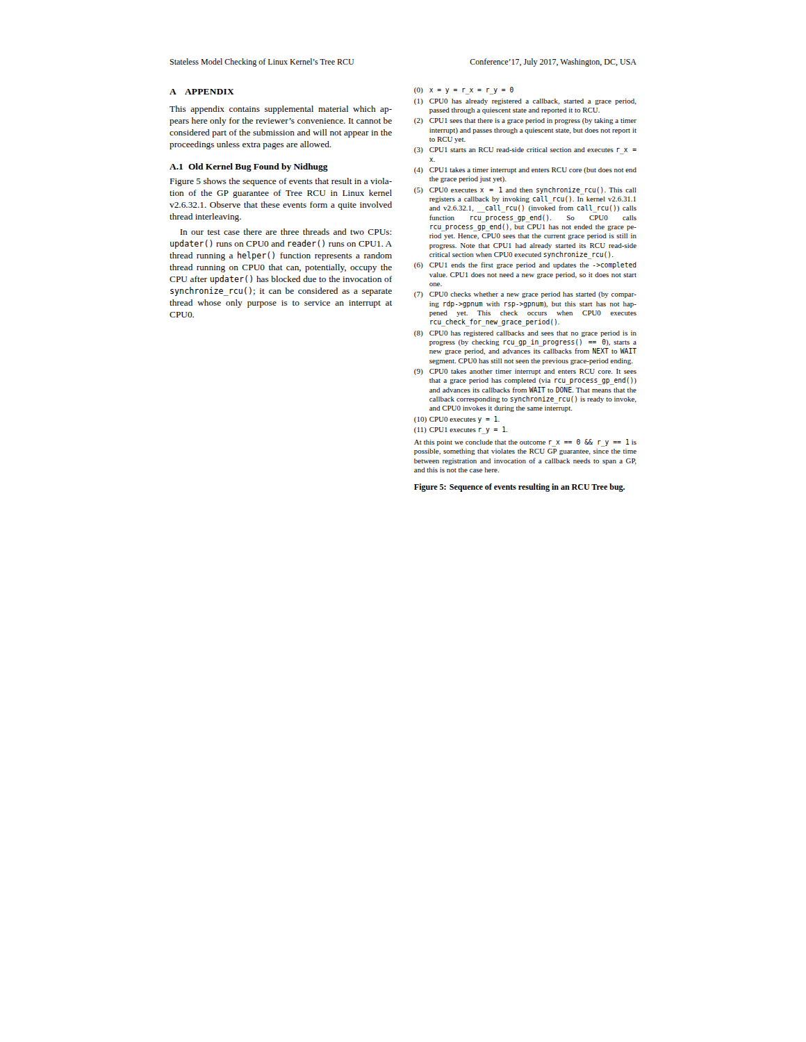Stateless Model Checking of Linux Kernel’s Tree RCU
Conference’17, July 2017, Washington, DC, USA
AAPPENDIX
This appendix contains supplemental material which appears here only for the reviewer’s convenience. It cannot be considered part of the submission and will not appear in the proceedings unless extra pages are allowed.
A.1 Old Kernel Bug Found by Nidhugg
Figure 5 shows the sequence of events that result in a violation of the GP guarantee of Tree RCU in Linux kernel v2.6.32.1. Observe that these events form a quite involved thread interleaving.
In our test case there are three threads and two CPUs: updater() runs on CPU0 and reader() runs on CPU1. A thread running a helper() function represents a random thread running on CPU0 that can, potentially, occupy the CPU after updater() has blocked due to the invocation of synchronize_rcu(); it can be considered as a separate thread whose only purpose is to service an interrupt at CPU0.
(0) x = y = r_x = r_y = 0
(1) CPU0 has already registered a callback, started a grace period, passed through a quiescent state and reported it to RCU.
(2) CPU1 sees that there is a grace period in progress (by taking a timer interrupt) and passes through a quiescent state, but does not report it to RCU yet.
(3) CPU1 starts an RCU read-side critical section and executes r_x = x.
(4) CPU1 takes a timer interrupt and enters RCU core (but does not end the grace period just yet).
(5) CPU0 executes x = 1 and then synchronize_rcu(). This call registers a callback by invoking call_rcu(). In kernel v2.6.31.1 and v2.6.32.1, __call_rcu() (invoked from call_rcu()) calls function rcu_process_gp_end(). So CPU0 calls rcu_process_gp_end(), but CPU1 has not ended the grace period yet. Hence, CPU0 sees that the current grace period is still in progress. Note that CPU1 had already started its RCU read-side critical section when CPU0 executed synchronize_rcu().
(6) CPU1 ends the first grace period and updates the ->completed value. CPU1 does not need a new grace period, so it does not start one.
(7) CPU0 checks whether a new grace period has started (by comparing rdp->gpnum with rsp->gpnum), but this start has not happened yet. This check occurs when CPU0 executes rcu_check_for_new_grace_period().
(8) CPU0 has registered callbacks and sees that no grace period is in progress (by checking rcu_gp_in_progress() == 0), starts a new grace period, and advances its callbacks from NEXT to WAIT segment. CPU0 has still not seen the previous grace-period ending.
(9) CPU0 takes another timer interrupt and enters RCU core. It sees that a grace period has completed (via rcu_process_gp_end()) and advances its callbacks from WAIT to DONE. That means that the callback corresponding to synchronize_rcu() is ready to invoke, and CPU0 invokes it during the same interrupt.
(10) CPU0 executes y = 1.
(11) CPU1 executes r_y = 1.
At this point we conclude that the outcome r_x == 0 && r_y == 1 is possible, something that violates the RCU GP guarantee, since the time between registration and invocation of a callback needs to span a GP, and this is not the case here.
Figure 5: Sequence of events resulting in an RCU Tree bug.